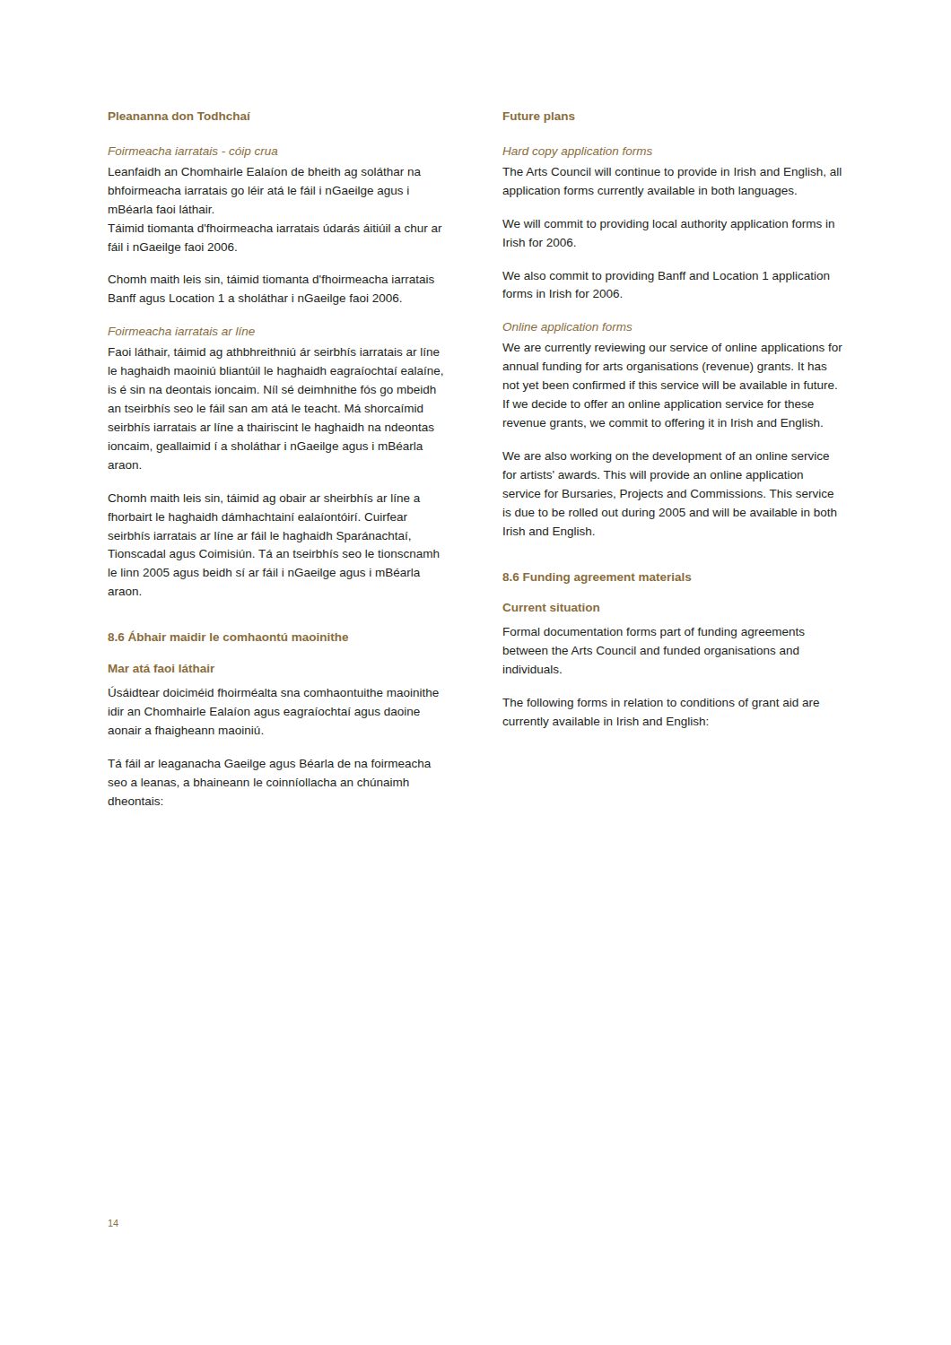Pleananna don Todhchaí
Foirmeacha iarratais - cóip crua
Leanfaidh an Chomhairle Ealaíon de bheith ag soláthar na bhfoirmeacha iarratais go léir atá le fáil i nGaeilge agus i mBéarla faoi láthair.
Táimid tiomanta d'fhoirmeacha iarratais údarás áitiúil a chur ar fáil i nGaeilge faoi 2006.
Chomh maith leis sin, táimid tiomanta d'fhoirmeacha iarratais Banff agus Location 1 a sholáthar i nGaeilge faoi 2006.
Foirmeacha iarratais ar líne
Faoi láthair, táimid ag athbhreithniú ár seirbhís iarratais ar líne le haghaidh maoiniú bliantúil le haghaidh eagraíochtaí ealaíne, is é sin na deontais ioncaim. Níl sé deimhnithe fós go mbeidh an tseirbhís seo le fáil san am atá le teacht. Má shorcaímid seirbhís iarratais ar líne a thairiscint le haghaidh na ndeontas ioncaim, geallaimid í a sholáthar i nGaeilge agus i mBéarla araon.
Chomh maith leis sin, táimid ag obair ar sheirbhís ar líne a fhorbairt le haghaidh dámhachtainí ealaíontóirí. Cuirfear seirbhís iarratais ar líne ar fáil le haghaidh Sparánachtaí, Tionscadal agus Coimisiún. Tá an tseirbhís seo le tionscnamh le linn 2005 agus beidh sí ar fáil i nGaeilge agus i mBéarla araon.
8.6 Ábhair maidir le comhaontú maoinithe
Mar atá faoi láthair
Úsáidtear doiciméid fhoirméalta sna comhaontuithe maoinithe idir an Chomhairle Ealaíon agus eagraíochtaí agus daoine aonair a fhaigheann maoiniú.
Tá fáil ar leaganacha Gaeilge agus Béarla de na foirmeacha seo a leanas, a bhaineann le coinníollacha an chúnaimh dheontais:
Future plans
Hard copy application forms
The Arts Council will continue to provide in Irish and English, all application forms currently available in both languages.
We will commit to providing local authority application forms in Irish for 2006.
We also commit to providing Banff and Location 1 application forms in Irish for 2006.
Online application forms
We are currently reviewing our service of online applications for annual funding for arts organisations (revenue) grants. It has not yet been confirmed if this service will be available in future. If we decide to offer an online application service for these revenue grants, we commit to offering it in Irish and English.
We are also working on the development of an online service for artists' awards. This will provide an online application service for Bursaries, Projects and Commissions. This service is due to be rolled out during 2005 and will be available in both Irish and English.
8.6 Funding agreement materials
Current situation
Formal documentation forms part of funding agreements between the Arts Council and funded organisations and individuals.
The following forms in relation to conditions of grant aid are currently available in Irish and English:
14